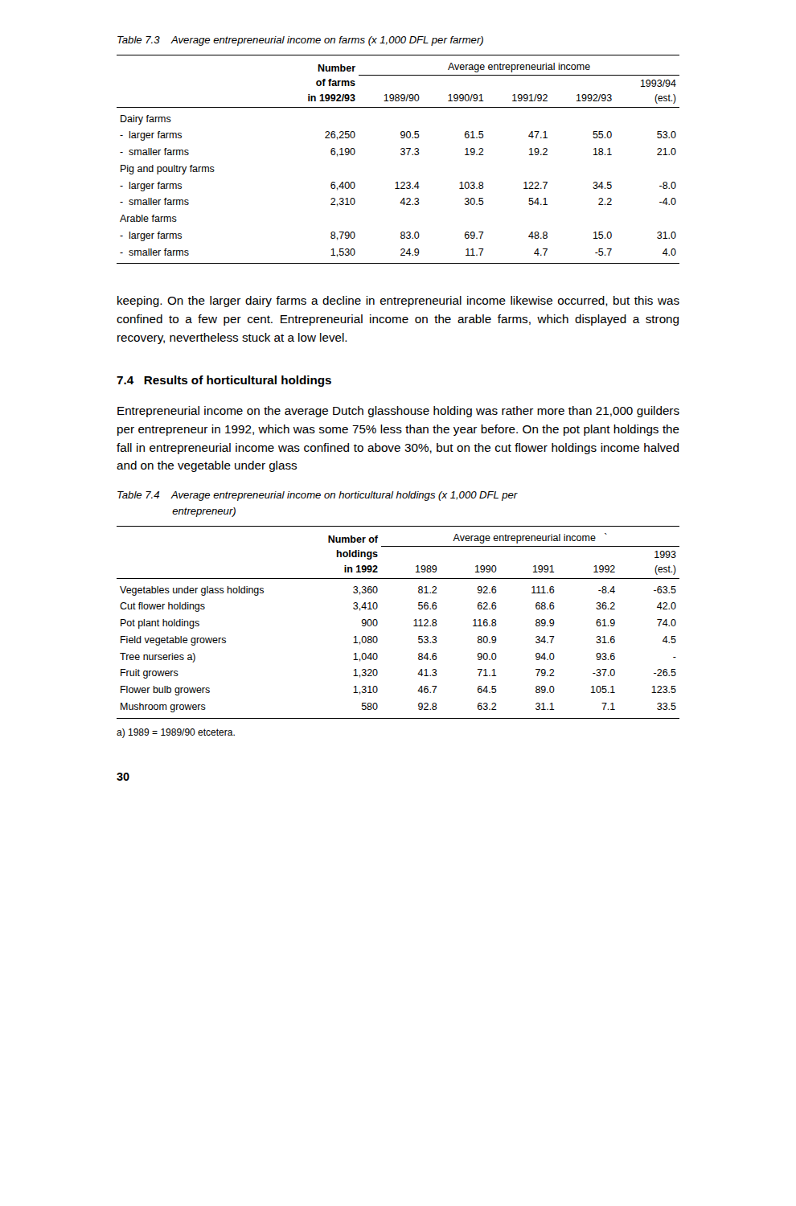Table 7.3 Average entrepreneurial income on farms (x 1,000 DFL per farmer)
| | Number of farms in 1992/93 | Average entrepreneurial income |
| --- | --- | --- |
| 1989/90 | 1990/91 | 1991/92 | 1992/93 | 1993/94 (est.) |
| Dairy farms | | | | | | |
| - larger farms | 26,250 | 90.5 | 61.5 | 47.1 | 55.0 | 53.0 |
| - smaller farms | 6,190 | 37.3 | 19.2 | 19.2 | 18.1 | 21.0 |
| Pig and poultry farms | | | | | | |
| - larger farms | 6,400 | 123.4 | 103.8 | 122.7 | 34.5 | -8.0 |
| - smaller farms | 2,310 | 42.3 | 30.5 | 54.1 | 2.2 | -4.0 |
| Arable farms | | | | | | |
| - larger farms | 8,790 | 83.0 | 69.7 | 48.8 | 15.0 | 31.0 |
| - smaller farms | 1,530 | 24.9 | 11.7 | 4.7 | -5.7 | 4.0 |
keeping. On the larger dairy farms a decline in entrepreneurial income likewise occurred, but this was confined to a few per cent. Entrepreneurial income on the arable farms, which displayed a strong recovery, nevertheless stuck at a low level.
7.4 Results of horticultural holdings
Entrepreneurial income on the average Dutch glasshouse holding was rather more than 21,000 guilders per entrepreneur in 1992, which was some 75% less than the year before. On the pot plant holdings the fall in entrepreneurial income was confined to above 30%, but on the cut flower holdings income halved and on the vegetable under glass
Table 7.4 Average entrepreneurial income on horticultural holdings (x 1,000 DFL per
entrepreneur)
| | Number of holdings in 1992 | Average entrepreneurial income ` |
| --- | --- | --- |
| 1989 | 1990 | 1991 | 1992 | 1993 (est.) |
| Vegetables under glass holdings | 3,360 | 81.2 | 92.6 | 111.6 | -8.4 | -63.5 |
| Cut flower holdings | 3,410 | 56.6 | 62.6 | 68.6 | 36.2 | 42.0 |
| Pot plant holdings | 900 | 112.8 | 116.8 | 89.9 | 61.9 | 74.0 |
| Field vegetable growers | 1,080 | 53.3 | 80.9 | 34.7 | 31.6 | 4.5 |
| Tree nurseries a) | 1,040 | 84.6 | 90.0 | 94.0 | 93.6 | - |
| Fruit growers | 1,320 | 41.3 | 71.1 | 79.2 | -37.0 | -26.5 |
| Flower bulb growers | 1,310 | 46.7 | 64.5 | 89.0 | 105.1 | 123.5 |
| Mushroom growers | 580 | 92.8 | 63.2 | 31.1 | 7.1 | 33.5 |
a) 1989 = 1989/90 etcetera.
30